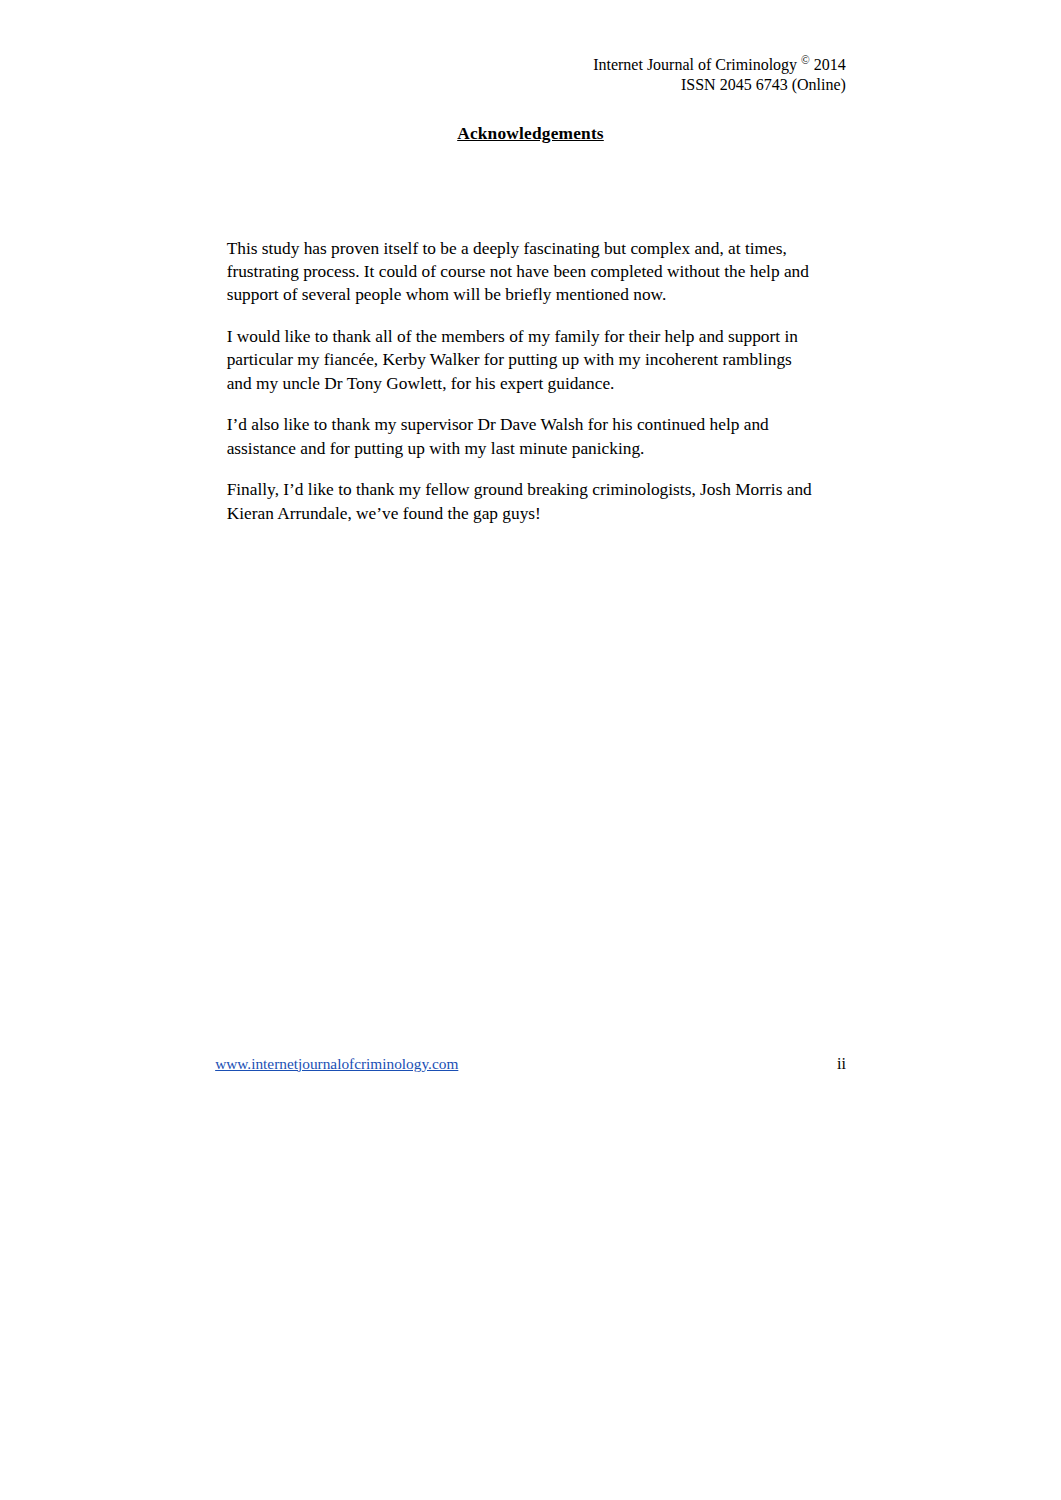Internet Journal of Criminology © 2014
ISSN 2045 6743 (Online)
Acknowledgements
This study has proven itself to be a deeply fascinating but complex and, at times, frustrating process. It could of course not have been completed without the help and support of several people whom will be briefly mentioned now.
I would like to thank all of the members of my family for their help and support in particular my fiancée, Kerby Walker for putting up with my incoherent ramblings and my uncle Dr Tony Gowlett, for his expert guidance.
I’d also like to thank my supervisor Dr Dave Walsh for his continued help and assistance and for putting up with my last minute panicking.
Finally, I’d like to thank my fellow ground breaking criminologists, Josh Morris and Kieran Arrundale, we’ve found the gap guys!
www.internetjournalofcriminology.com ii